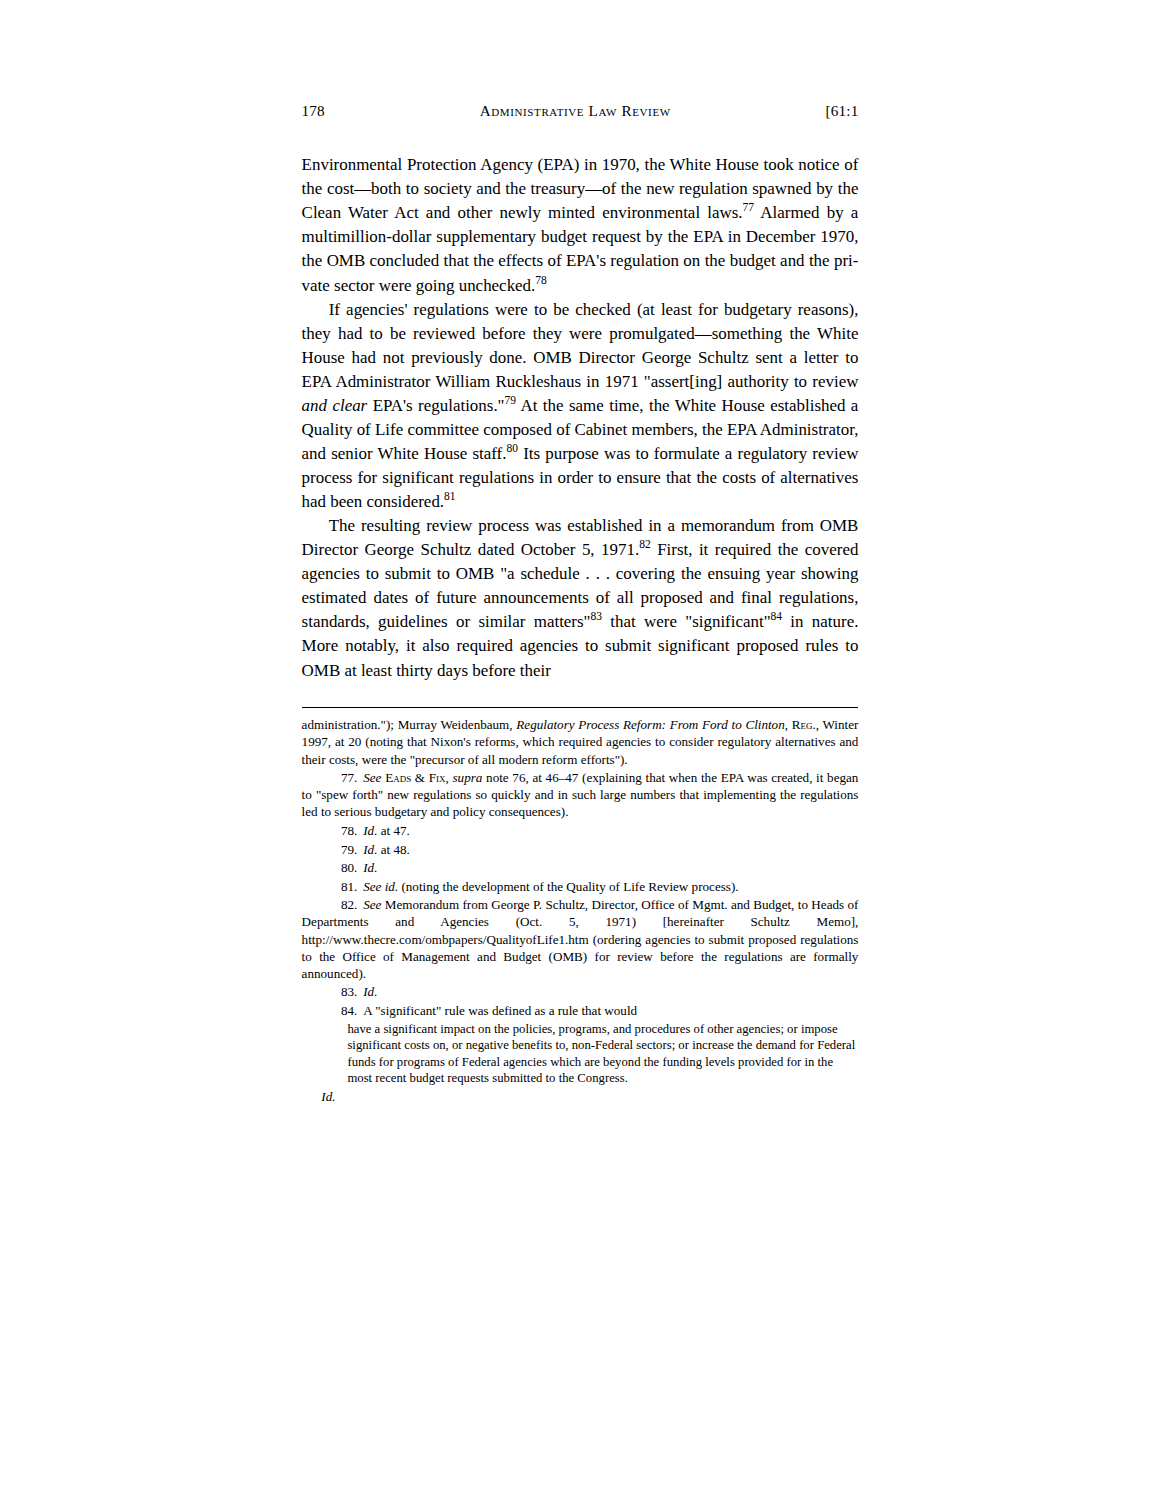178 Administrative Law Review [61:1
Environmental Protection Agency (EPA) in 1970, the White House took notice of the cost—both to society and the treasury—of the new regulation spawned by the Clean Water Act and other newly minted environmental laws.77 Alarmed by a multimillion-dollar supplementary budget request by the EPA in December 1970, the OMB concluded that the effects of EPA's regulation on the budget and the private sector were going unchecked.78
If agencies' regulations were to be checked (at least for budgetary reasons), they had to be reviewed before they were promulgated—something the White House had not previously done. OMB Director George Schultz sent a letter to EPA Administrator William Ruckleshaus in 1971 "assert[ing] authority to review and clear EPA's regulations."79 At the same time, the White House established a Quality of Life committee composed of Cabinet members, the EPA Administrator, and senior White House staff.80 Its purpose was to formulate a regulatory review process for significant regulations in order to ensure that the costs of alternatives had been considered.81
The resulting review process was established in a memorandum from OMB Director George Schultz dated October 5, 1971.82 First, it required the covered agencies to submit to OMB "a schedule . . . covering the ensuing year showing estimated dates of future announcements of all proposed and final regulations, standards, guidelines or similar matters"83 that were "significant"84 in nature. More notably, it also required agencies to submit significant proposed rules to OMB at least thirty days before their
administration."); Murray Weidenbaum, Regulatory Process Reform: From Ford to Clinton, Reg., Winter 1997, at 20 (noting that Nixon's reforms, which required agencies to consider regulatory alternatives and their costs, were the "precursor of all modern reform efforts").
77. See Eads & Fix, supra note 76, at 46–47 (explaining that when the EPA was created, it began to "spew forth" new regulations so quickly and in such large numbers that implementing the regulations led to serious budgetary and policy consequences).
78. Id. at 47.
79. Id. at 48.
80. Id.
81. See id. (noting the development of the Quality of Life Review process).
82. See Memorandum from George P. Schultz, Director, Office of Mgmt. and Budget, to Heads of Departments and Agencies (Oct. 5, 1971) [hereinafter Schultz Memo], http://www.thecre.com/ombpapers/QualityofLife1.htm (ordering agencies to submit proposed regulations to the Office of Management and Budget (OMB) for review before the regulations are formally announced).
83. Id.
84. A "significant" rule was defined as a rule that would
have a significant impact on the policies, programs, and procedures of other agencies; or impose significant costs on, or negative benefits to, non-Federal sectors; or increase the demand for Federal funds for programs of Federal agencies which are beyond the funding levels provided for in the most recent budget requests submitted to the Congress.
Id.